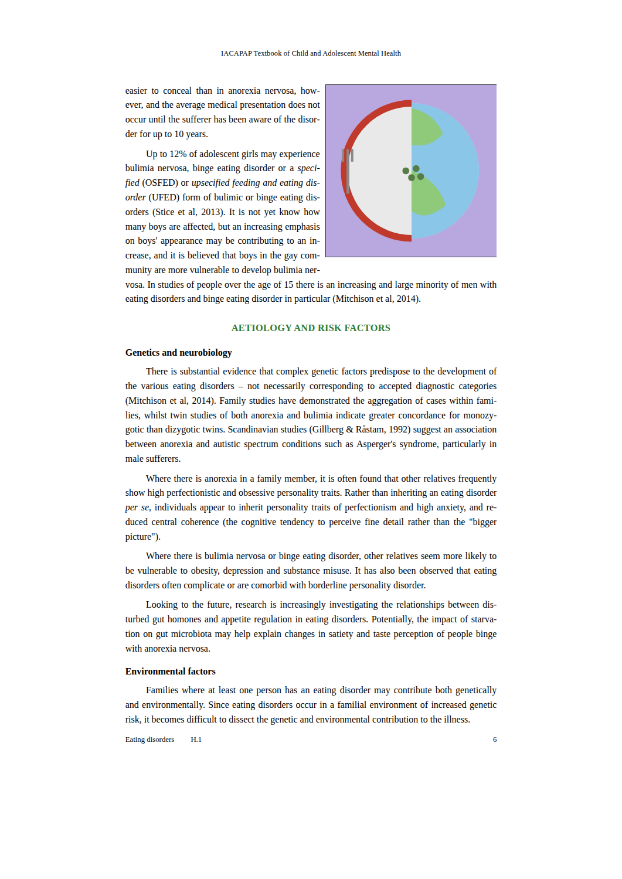IACAPAP Textbook of Child and Adolescent Mental Health
easier to conceal than in anorexia nervosa, however, and the average medical presentation does not occur until the sufferer has been aware of the disorder for up to 10 years.
Up to 12% of adolescent girls may experience bulimia nervosa, binge eating disorder or a specified (OSFED) or upsecified feeding and eating disorder (UFED) form of bulimic or binge eating disorders (Stice et al, 2013). It is not yet know how many boys are affected, but an increasing emphasis on boys' appearance may be contributing to an increase, and it is believed that boys in the gay community are more vulnerable to develop bulimia nervosa. In studies of people over the age of 15 there is an increasing and large minority of men with eating disorders and binge eating disorder in particular (Mitchison et al, 2014).
AETIOLOGY AND RISK FACTORS
Genetics and neurobiology
There is substantial evidence that complex genetic factors predispose to the development of the various eating disorders – not necessarily corresponding to accepted diagnostic categories (Mitchison et al, 2014). Family studies have demonstrated the aggregation of cases within families, whilst twin studies of both anorexia and bulimia indicate greater concordance for monozygotic than dizygotic twins. Scandinavian studies (Gillberg & Råstam, 1992) suggest an association between anorexia and autistic spectrum conditions such as Asperger's syndrome, particularly in male sufferers.
Where there is anorexia in a family member, it is often found that other relatives frequently show high perfectionistic and obsessive personality traits. Rather than inheriting an eating disorder per se, individuals appear to inherit personality traits of perfectionism and high anxiety, and reduced central coherence (the cognitive tendency to perceive fine detail rather than the "bigger picture").
Where there is bulimia nervosa or binge eating disorder, other relatives seem more likely to be vulnerable to obesity, depression and substance misuse. It has also been observed that eating disorders often complicate or are comorbid with borderline personality disorder.
Looking to the future, research is increasingly investigating the relationships between disturbed gut homones and appetite regulation in eating disorders. Potentially, the impact of starvation on gut microbiota may help explain changes in satiety and taste perception of people binge with anorexia nervosa.
Environmental factors
Families where at least one person has an eating disorder may contribute both genetically and environmentally. Since eating disorders occur in a familial environment of increased genetic risk, it becomes difficult to dissect the genetic and environmental contribution to the illness.
Eating disorders H.1
6